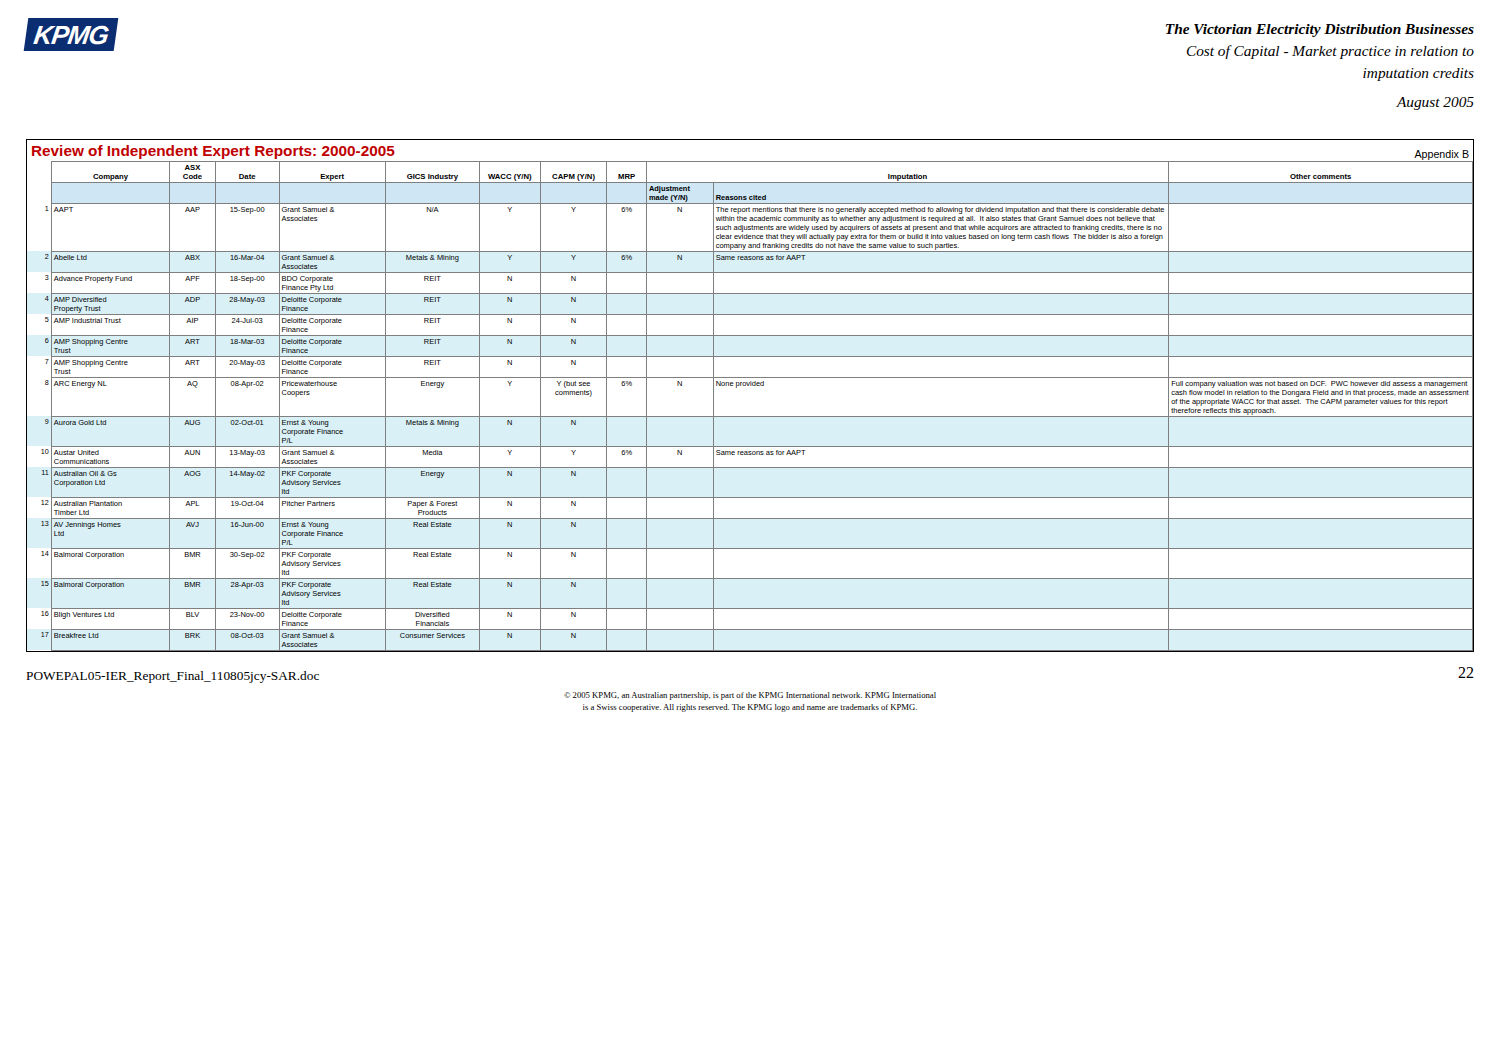KPMG
The Victorian Electricity Distribution Businesses
Cost of Capital - Market practice in relation to
imputation credits
August 2005
Review of Independent Expert Reports: 2000-2005
Appendix B
| | Company | ASX Code | Date | Expert | GICS Industry | WACC (Y/N) | CAPM (Y/N) | MRP | Imputation | Other comments |
| --- | --- | --- | --- | --- | --- | --- | --- | --- | --- | --- |
| | | | | | | | | | Adjustment made (Y/N) | Reasons cited | |
| 1 | AAPT | AAP | 15-Sep-00 | Grant Samuel & Associates | N/A | Y | Y | 6% | N | The report mentions that there is no generally accepted method fo allowing for dividend imputation and that there is considerable debate within the academic community as to whether any adjustment is required at all. It also states that Grant Samuel does not believe that such adjustments are widely used by acquirers of assets at present and that while acquirors are attracted to franking credits, there is no clear evidence that they will actually pay extra for them or build it into values based on long term cash flows The bidder is also a foreign company and franking credits do not have the same value to such parties. | |
| 2 | Abelle Ltd | ABX | 16-Mar-04 | Grant Samuel & Associates | Metals & Mining | Y | Y | 6% | N | Same reasons as for AAPT | |
| 3 | Advance Property Fund | APF | 18-Sep-00 | BDO Corporate Finance Pty Ltd | REIT | N | N | | | | |
| 4 | AMP Diversified Property Trust | ADP | 28-May-03 | Deloitte Corporate Finance | REIT | N | N | | | | |
| 5 | AMP Industrial Trust | AIP | 24-Jul-03 | Deloitte Corporate Finance | REIT | N | N | | | | |
| 6 | AMP Shopping Centre Trust | ART | 18-Mar-03 | Deloitte Corporate Finance | REIT | N | N | | | | |
| 7 | AMP Shopping Centre Trust | ART | 20-May-03 | Deloitte Corporate Finance | REIT | N | N | | | | |
| 8 | ARC Energy NL | AQ | 08-Apr-02 | Pricewaterhouse Coopers | Energy | Y | Y (but see comments) | 6% | N | None provided | Full company valuation was not based on DCF. PWC however did assess a management cash flow model in relation to the Dongara Field and in that process, made an assessment of the appropriate WACC for that asset. The CAPM parameter values for this report therefore reflects this approach. |
| 9 | Aurora Gold Ltd | AUG | 02-Oct-01 | Ernst & Young Corporate Finance P/L | Metals & Mining | N | N | | | | |
| 10 | Austar United Communications | AUN | 13-May-03 | Grant Samuel & Associates | Media | Y | Y | 6% | N | Same reasons as for AAPT | |
| 11 | Australian Oil & Gs Corporation Ltd | AOG | 14-May-02 | PKF Corporate Advisory Services ltd | Energy | N | N | | | | |
| 12 | Australian Plantation Timber Ltd | APL | 19-Oct-04 | Pitcher Partners | Paper & Forest Products | N | N | | | | |
| 13 | AV Jennings Homes Ltd | AVJ | 16-Jun-00 | Ernst & Young Corporate Finance P/L | Real Estate | N | N | | | | |
| 14 | Balmoral Corporation | BMR | 30-Sep-02 | PKF Corporate Advisory Services ltd | Real Estate | N | N | | | | |
| 15 | Balmoral Corporation | BMR | 28-Apr-03 | PKF Corporate Advisory Services ltd | Real Estate | N | N | | | | |
| 16 | Bligh Ventures Ltd | BLV | 23-Nov-00 | Deloitte Corporate Finance | Diversified Financials | N | N | | | | |
| 17 | Breakfree Ltd | BRK | 08-Oct-03 | Grant Samuel & Associates | Consumer Services | N | N | | | | |
POWEPAL05-IER_Report_Final_110805jcy-SAR.doc 22
© 2005 KPMG, an Australian partnership, is part of the KPMG International network. KPMG International
is a Swiss cooperative. All rights reserved. The KPMG logo and name are trademarks of KPMG.